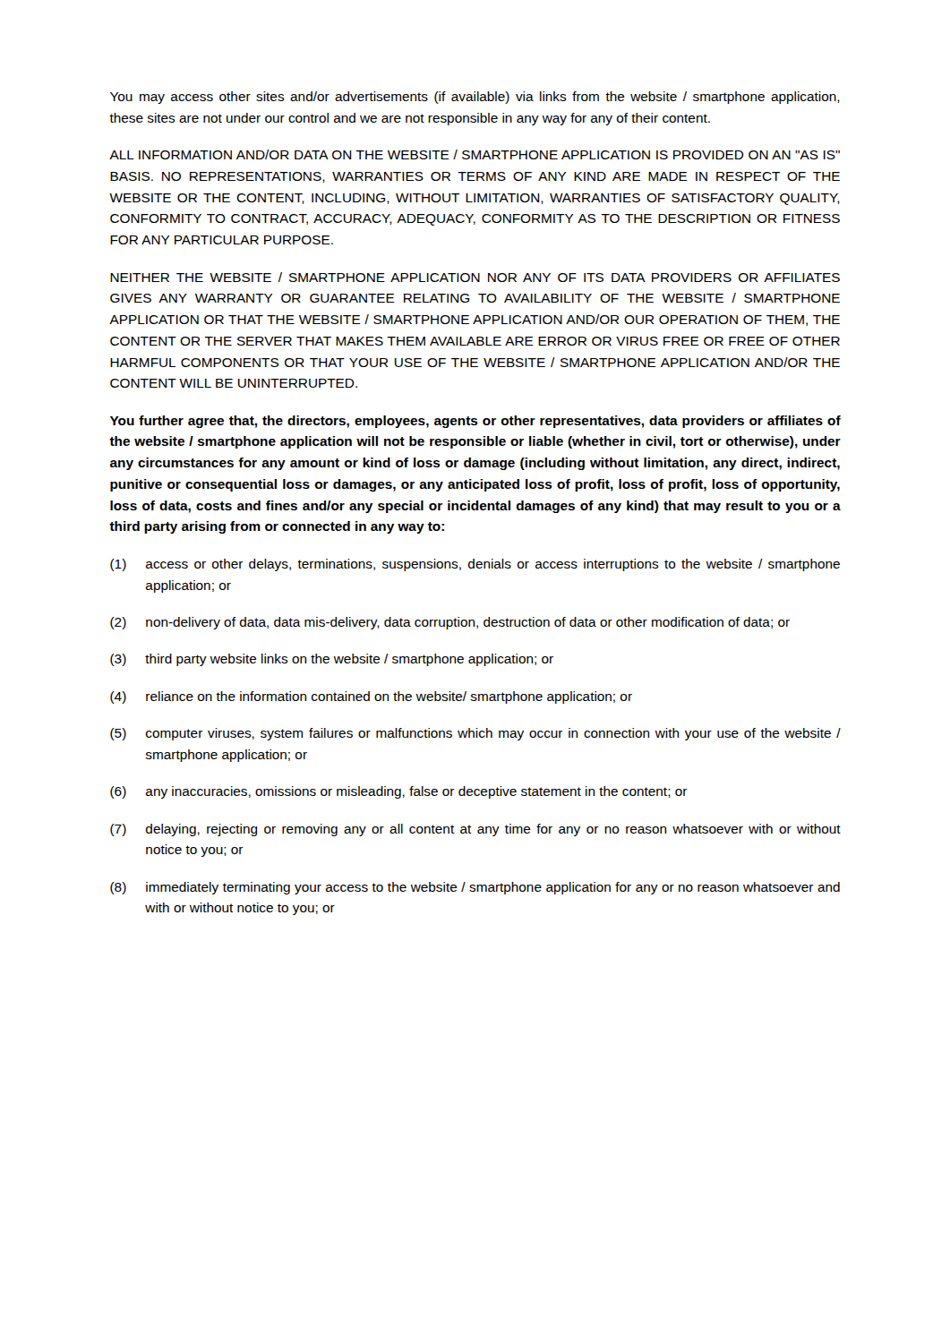You may access other sites and/or advertisements (if available) via links from the website / smartphone application, these sites are not under our control and we are not responsible in any way for any of their content.
ALL INFORMATION AND/OR DATA ON THE WEBSITE / SMARTPHONE APPLICATION IS PROVIDED ON AN "AS IS" BASIS. NO REPRESENTATIONS, WARRANTIES OR TERMS OF ANY KIND ARE MADE IN RESPECT OF THE WEBSITE OR THE CONTENT, INCLUDING, WITHOUT LIMITATION, WARRANTIES OF SATISFACTORY QUALITY, CONFORMITY TO CONTRACT, ACCURACY, ADEQUACY, CONFORMITY AS TO THE DESCRIPTION OR FITNESS FOR ANY PARTICULAR PURPOSE.
NEITHER THE WEBSITE / SMARTPHONE APPLICATION NOR ANY OF ITS DATA PROVIDERS OR AFFILIATES GIVES ANY WARRANTY OR GUARANTEE RELATING TO AVAILABILITY OF THE WEBSITE / SMARTPHONE APPLICATION OR THAT THE WEBSITE / SMARTPHONE APPLICATION AND/OR OUR OPERATION OF THEM, THE CONTENT OR THE SERVER THAT MAKES THEM AVAILABLE ARE ERROR OR VIRUS FREE OR FREE OF OTHER HARMFUL COMPONENTS OR THAT YOUR USE OF THE WEBSITE / SMARTPHONE APPLICATION AND/OR THE CONTENT WILL BE UNINTERRUPTED.
You further agree that, the directors, employees, agents or other representatives, data providers or affiliates of the website / smartphone application will not be responsible or liable (whether in civil, tort or otherwise), under any circumstances for any amount or kind of loss or damage (including without limitation, any direct, indirect, punitive or consequential loss or damages, or any anticipated loss of profit, loss of profit, loss of opportunity, loss of data, costs and fines and/or any special or incidental damages of any kind) that may result to you or a third party arising from or connected in any way to:
access or other delays, terminations, suspensions, denials or access interruptions to the website / smartphone application; or
non-delivery of data, data mis-delivery, data corruption, destruction of data or other modification of data; or
third party website links on the website / smartphone application; or
reliance on the information contained on the website/ smartphone application; or
computer viruses, system failures or malfunctions which may occur in connection with your use of the website / smartphone application; or
any inaccuracies, omissions or misleading, false or deceptive statement in the content; or
delaying, rejecting or removing any or all content at any time for any or no reason whatsoever with or without notice to you; or
immediately terminating your access to the website / smartphone application for any or no reason whatsoever and with or without notice to you; or